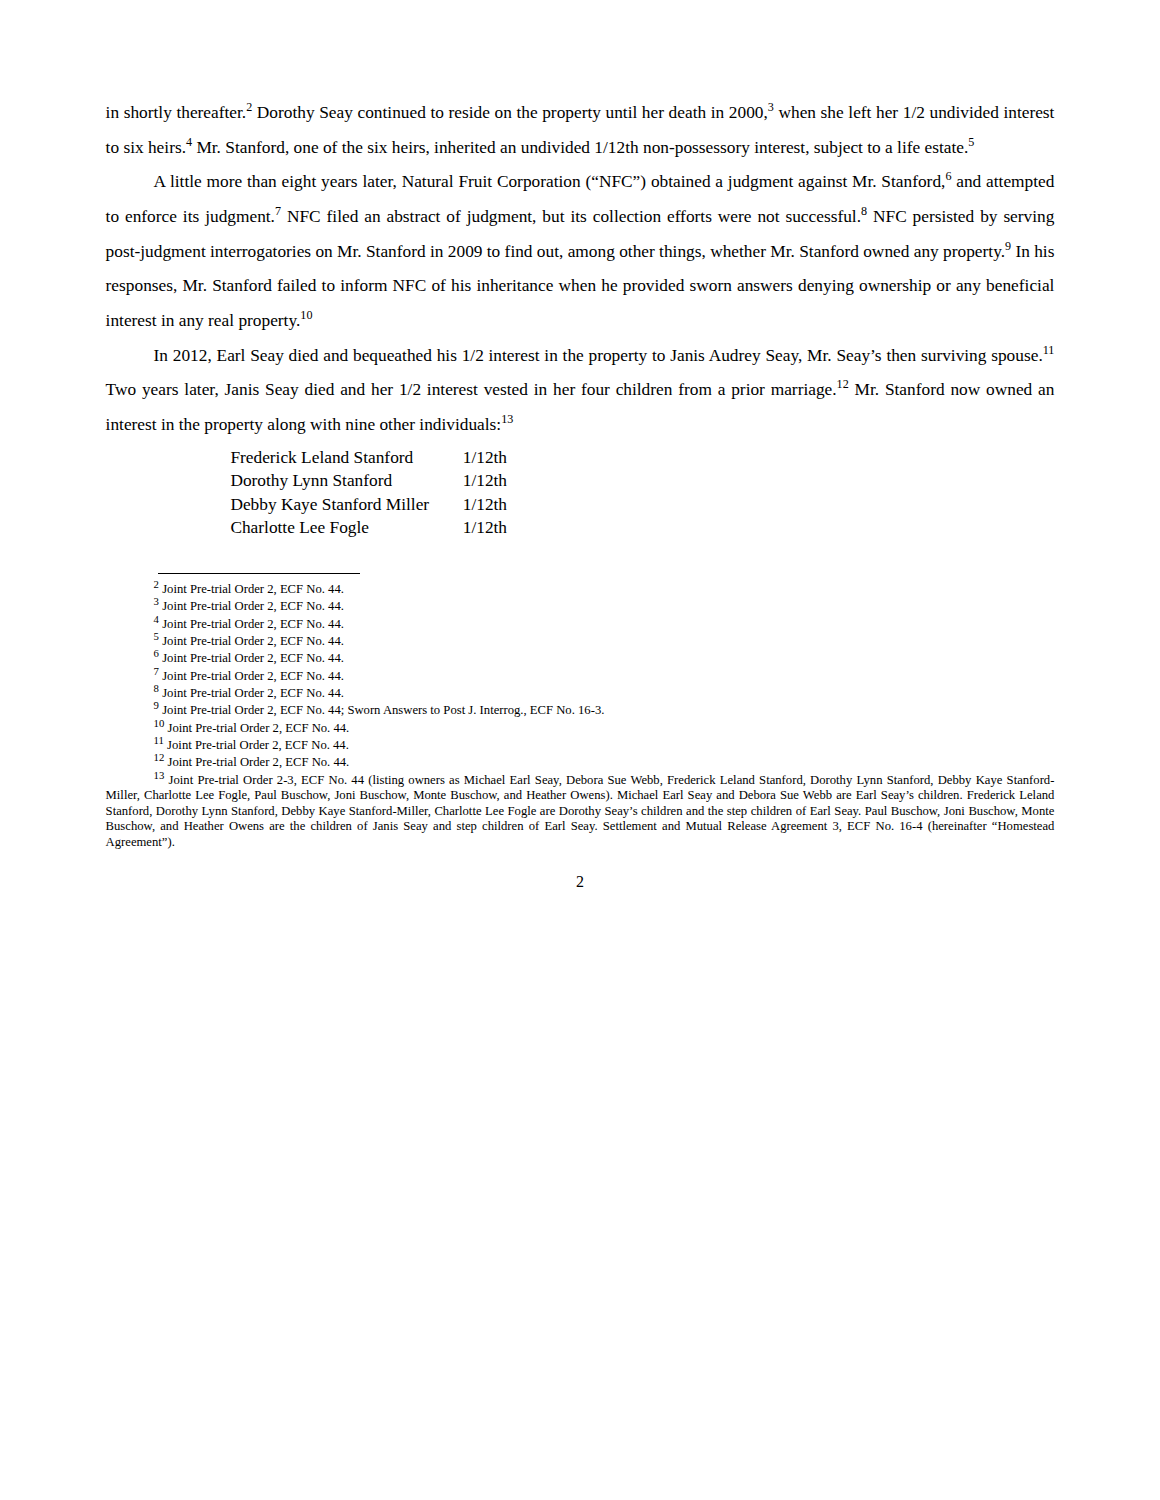in shortly thereafter.2 Dorothy Seay continued to reside on the property until her death in 2000,3 when she left her 1/2 undivided interest to six heirs.4 Mr. Stanford, one of the six heirs, inherited an undivided 1/12th non-possessory interest, subject to a life estate.5
A little more than eight years later, Natural Fruit Corporation (“NFC”) obtained a judgment against Mr. Stanford,6 and attempted to enforce its judgment.7 NFC filed an abstract of judgment, but its collection efforts were not successful.8 NFC persisted by serving post-judgment interrogatories on Mr. Stanford in 2009 to find out, among other things, whether Mr. Stanford owned any property.9 In his responses, Mr. Stanford failed to inform NFC of his inheritance when he provided sworn answers denying ownership or any beneficial interest in any real property.10
In 2012, Earl Seay died and bequeathed his 1/2 interest in the property to Janis Audrey Seay, Mr. Seay’s then surviving spouse.11 Two years later, Janis Seay died and her 1/2 interest vested in her four children from a prior marriage.12 Mr. Stanford now owned an interest in the property along with nine other individuals:13
| Frederick Leland Stanford | 1/12th |
| Dorothy Lynn Stanford | 1/12th |
| Debby Kaye Stanford Miller | 1/12th |
| Charlotte Lee Fogle | 1/12th |
2 Joint Pre-trial Order 2, ECF No. 44.
3 Joint Pre-trial Order 2, ECF No. 44.
4 Joint Pre-trial Order 2, ECF No. 44.
5 Joint Pre-trial Order 2, ECF No. 44.
6 Joint Pre-trial Order 2, ECF No. 44.
7 Joint Pre-trial Order 2, ECF No. 44.
8 Joint Pre-trial Order 2, ECF No. 44.
9 Joint Pre-trial Order 2, ECF No. 44; Sworn Answers to Post J. Interrog., ECF No. 16-3.
10 Joint Pre-trial Order 2, ECF No. 44.
11 Joint Pre-trial Order 2, ECF No. 44.
12 Joint Pre-trial Order 2, ECF No. 44.
13 Joint Pre-trial Order 2-3, ECF No. 44 (listing owners as Michael Earl Seay, Debora Sue Webb, Frederick Leland Stanford, Dorothy Lynn Stanford, Debby Kaye Stanford-Miller, Charlotte Lee Fogle, Paul Buschow, Joni Buschow, Monte Buschow, and Heather Owens). Michael Earl Seay and Debora Sue Webb are Earl Seay’s children. Frederick Leland Stanford, Dorothy Lynn Stanford, Debby Kaye Stanford-Miller, Charlotte Lee Fogle are Dorothy Seay’s children and the step children of Earl Seay. Paul Buschow, Joni Buschow, Monte Buschow, and Heather Owens are the children of Janis Seay and step children of Earl Seay. Settlement and Mutual Release Agreement 3, ECF No. 16-4 (hereinafter “Homestead Agreement”).
2